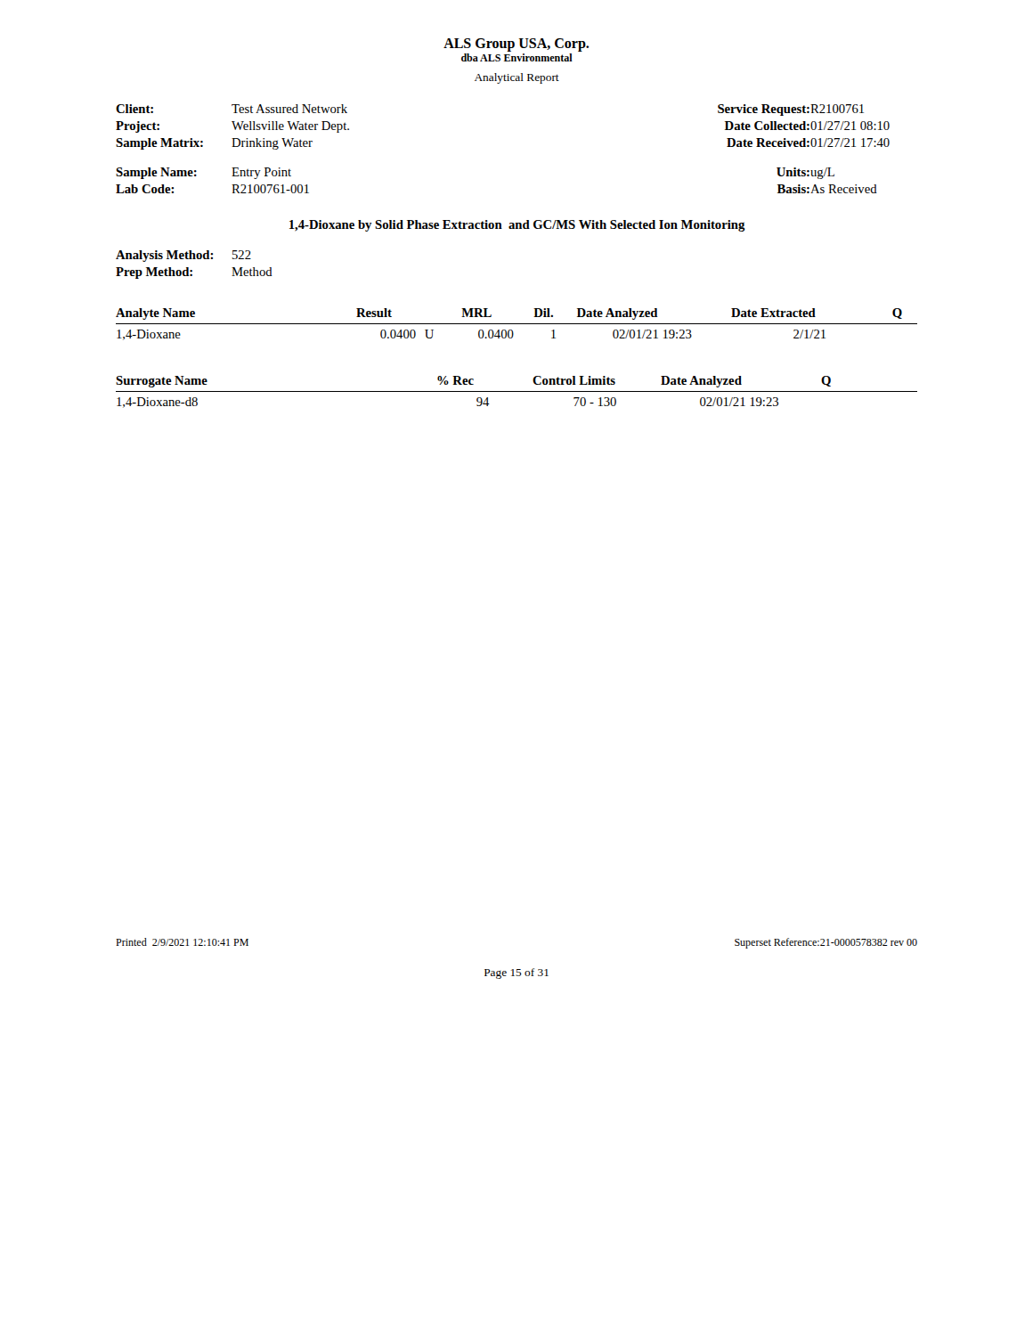ALS Group USA, Corp.
dba ALS Environmental
Analytical Report
| Client: | Test Assured Network | Service Request: | R2100761 |
| Project: | Wellsville Water Dept. | Date Collected: | 01/27/21 08:10 |
| Sample Matrix: | Drinking Water | Date Received: | 01/27/21 17:40 |
| Sample Name: | Entry Point | Units: | ug/L |
| Lab Code: | R2100761-001 | Basis: | As Received |
1,4-Dioxane by Solid Phase Extraction and GC/MS With Selected Ion Monitoring
| Analysis Method: | 522 |
| Prep Method: | Method |
| Analyte Name | Result | MRL | Dil. | Date Analyzed | Date Extracted | Q |
| --- | --- | --- | --- | --- | --- | --- |
| 1,4-Dioxane | 0.0400 U | 0.0400 | 1 | 02/01/21 19:23 | 2/1/21 | |
| Surrogate Name | % Rec | Control Limits | Date Analyzed | Q |
| --- | --- | --- | --- | --- |
| 1,4-Dioxane-d8 | 94 | 70 - 130 | 02/01/21 19:23 | |
Printed 2/9/2021 12:10:41 PM Superset Reference:21-0000578382 rev 00
Page 15 of 31